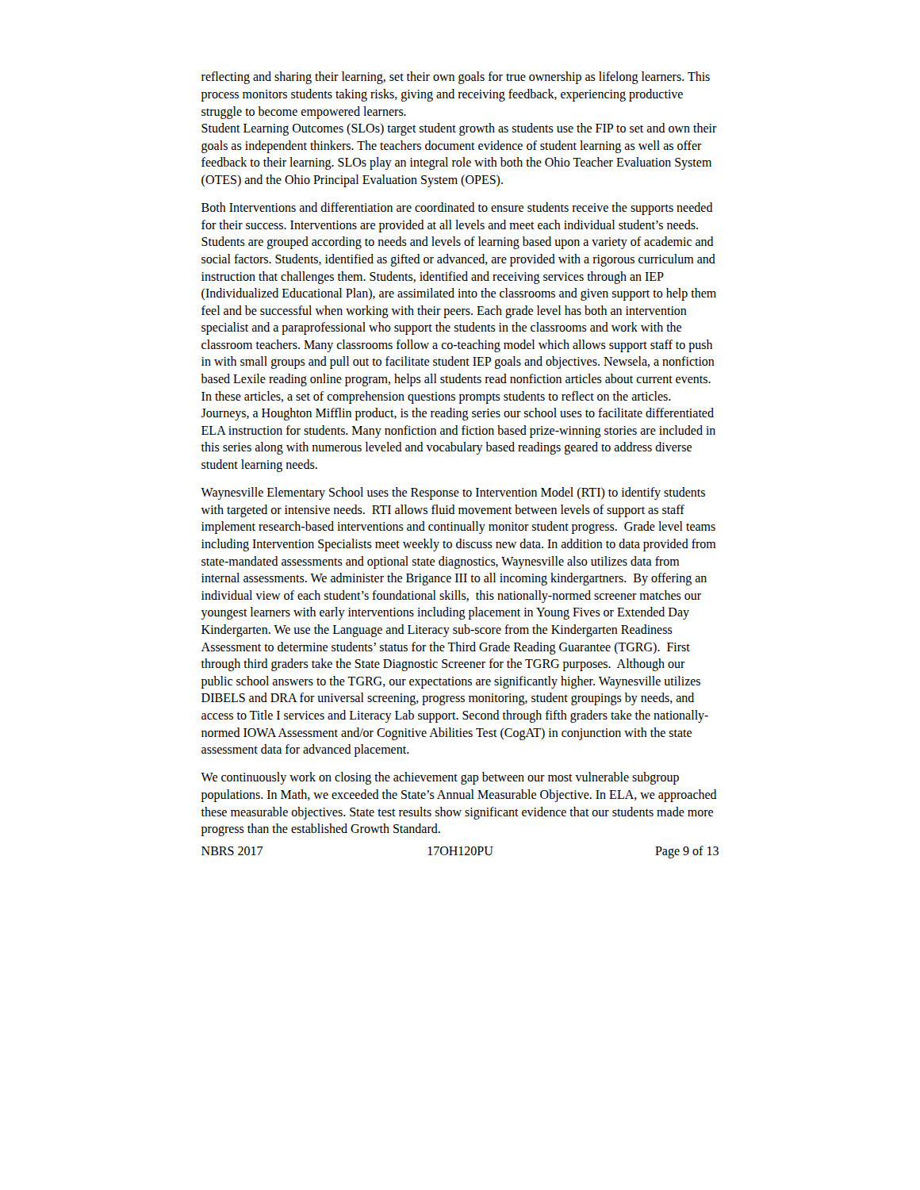reflecting and sharing their learning, set their own goals for true ownership as lifelong learners. This process monitors students taking risks, giving and receiving feedback, experiencing productive struggle to become empowered learners.
Student Learning Outcomes (SLOs) target student growth as students use the FIP to set and own their goals as independent thinkers. The teachers document evidence of student learning as well as offer feedback to their learning. SLOs play an integral role with both the Ohio Teacher Evaluation System (OTES) and the Ohio Principal Evaluation System (OPES).
Both Interventions and differentiation are coordinated to ensure students receive the supports needed for their success. Interventions are provided at all levels and meet each individual student’s needs. Students are grouped according to needs and levels of learning based upon a variety of academic and social factors. Students, identified as gifted or advanced, are provided with a rigorous curriculum and instruction that challenges them. Students, identified and receiving services through an IEP (Individualized Educational Plan), are assimilated into the classrooms and given support to help them feel and be successful when working with their peers. Each grade level has both an intervention specialist and a paraprofessional who support the students in the classrooms and work with the classroom teachers. Many classrooms follow a co-teaching model which allows support staff to push in with small groups and pull out to facilitate student IEP goals and objectives. Newsela, a nonfiction based Lexile reading online program, helps all students read nonfiction articles about current events. In these articles, a set of comprehension questions prompts students to reflect on the articles. Journeys, a Houghton Mifflin product, is the reading series our school uses to facilitate differentiated ELA instruction for students. Many nonfiction and fiction based prize-winning stories are included in this series along with numerous leveled and vocabulary based readings geared to address diverse student learning needs.
Waynesville Elementary School uses the Response to Intervention Model (RTI) to identify students with targeted or intensive needs. RTI allows fluid movement between levels of support as staff implement research-based interventions and continually monitor student progress. Grade level teams including Intervention Specialists meet weekly to discuss new data. In addition to data provided from state-mandated assessments and optional state diagnostics, Waynesville also utilizes data from internal assessments. We administer the Brigance III to all incoming kindergartners. By offering an individual view of each student’s foundational skills, this nationally-normed screener matches our youngest learners with early interventions including placement in Young Fives or Extended Day Kindergarten. We use the Language and Literacy sub-score from the Kindergarten Readiness Assessment to determine students’ status for the Third Grade Reading Guarantee (TGRG). First through third graders take the State Diagnostic Screener for the TGRG purposes. Although our public school answers to the TGRG, our expectations are significantly higher. Waynesville utilizes DIBELS and DRA for universal screening, progress monitoring, student groupings by needs, and access to Title I services and Literacy Lab support. Second through fifth graders take the nationally-normed IOWA Assessment and/or Cognitive Abilities Test (CogAT) in conjunction with the state assessment data for advanced placement.
We continuously work on closing the achievement gap between our most vulnerable subgroup populations. In Math, we exceeded the State’s Annual Measurable Objective. In ELA, we approached these measurable objectives. State test results show significant evidence that our students made more progress than the established Growth Standard.
| NBRS 2017 | 17OH120PU | Page 9 of 13 |